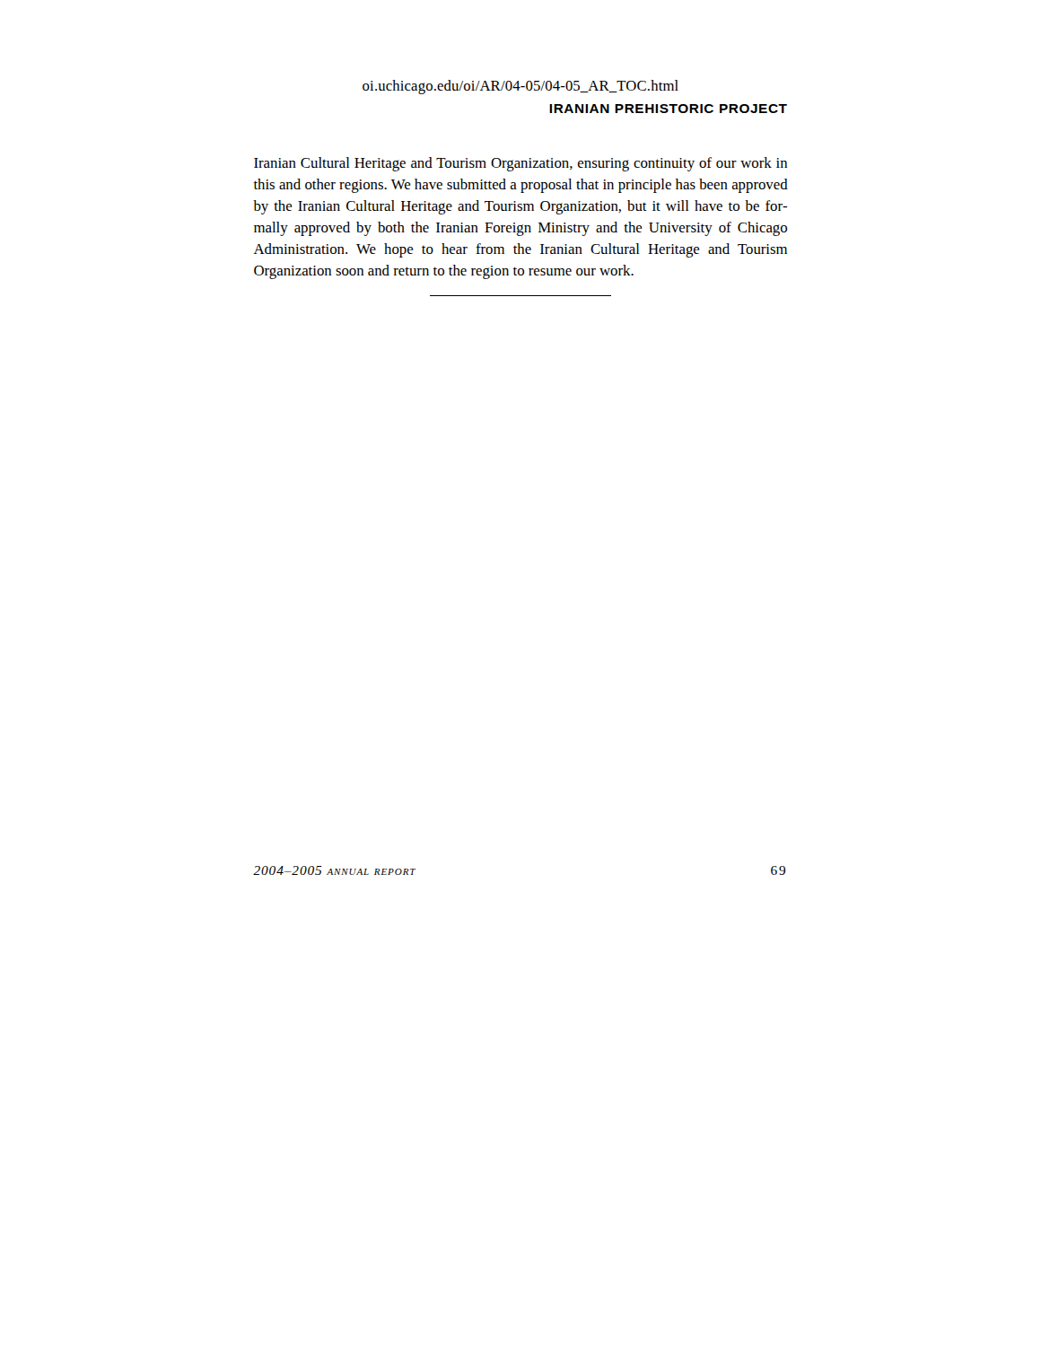oi.uchicago.edu/oi/AR/04-05/04-05_AR_TOC.html
IRANIAN PREHISTORIC PROJECT
Iranian Cultural Heritage and Tourism Organization, ensuring continuity of our work in this and other regions. We have submitted a proposal that in principle has been approved by the Iranian Cultural Heritage and Tourism Organization, but it will have to be formally approved by both the Iranian Foreign Ministry and the University of Chicago Administration. We hope to hear from the Iranian Cultural Heritage and Tourism Organization soon and return to the region to resume our work.
2004–2005 Annual Report 69